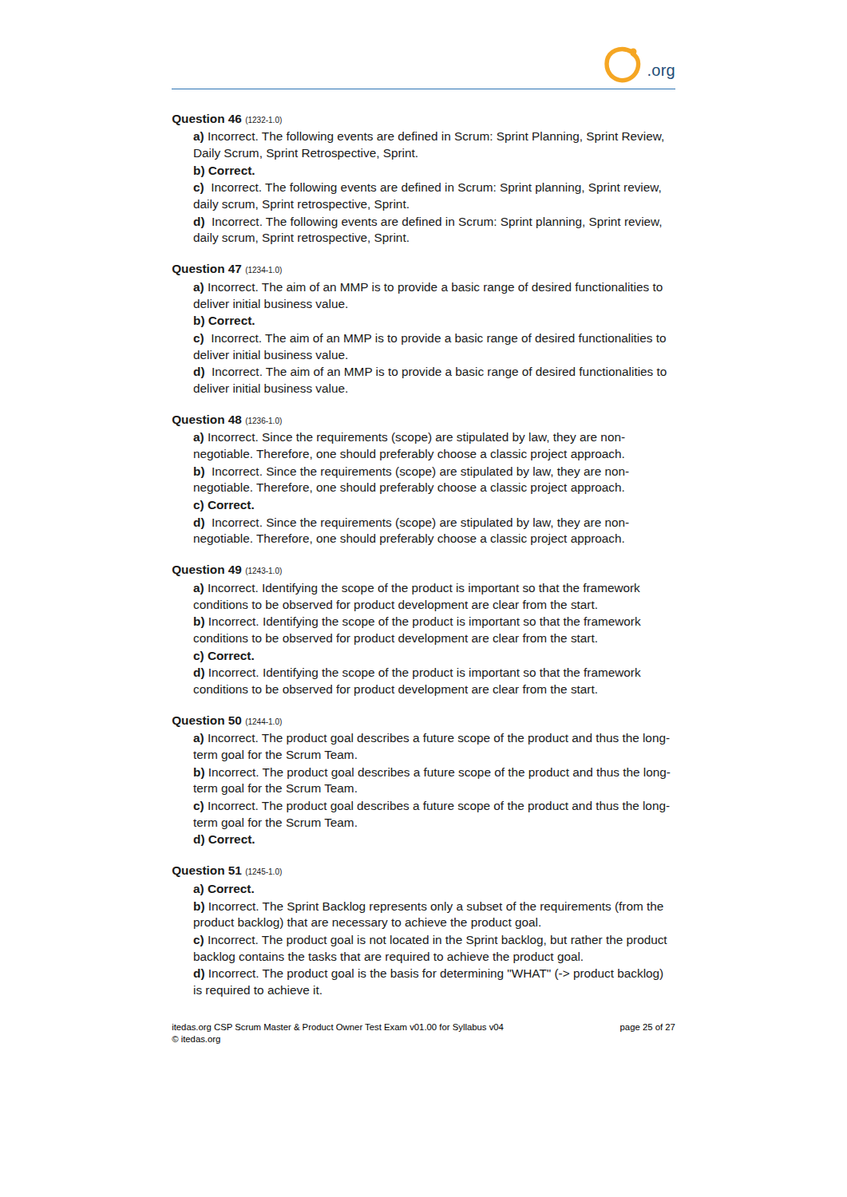.org
Question 46 (1232-1.0)
a) Incorrect. The following events are defined in Scrum: Sprint Planning, Sprint Review, Daily Scrum, Sprint Retrospective, Sprint.
b) Correct.
c) Incorrect. The following events are defined in Scrum: Sprint planning, Sprint review, daily scrum, Sprint retrospective, Sprint.
d) Incorrect. The following events are defined in Scrum: Sprint planning, Sprint review, daily scrum, Sprint retrospective, Sprint.
Question 47 (1234-1.0)
a) Incorrect. The aim of an MMP is to provide a basic range of desired functionalities to deliver initial business value.
b) Correct.
c) Incorrect. The aim of an MMP is to provide a basic range of desired functionalities to deliver initial business value.
d) Incorrect. The aim of an MMP is to provide a basic range of desired functionalities to deliver initial business value.
Question 48 (1236-1.0)
a) Incorrect. Since the requirements (scope) are stipulated by law, they are non-negotiable. Therefore, one should preferably choose a classic project approach.
b) Incorrect. Since the requirements (scope) are stipulated by law, they are non-negotiable. Therefore, one should preferably choose a classic project approach.
c) Correct.
d) Incorrect. Since the requirements (scope) are stipulated by law, they are non-negotiable. Therefore, one should preferably choose a classic project approach.
Question 49 (1243-1.0)
a) Incorrect. Identifying the scope of the product is important so that the framework conditions to be observed for product development are clear from the start.
b) Incorrect. Identifying the scope of the product is important so that the framework conditions to be observed for product development are clear from the start.
c) Correct.
d) Incorrect. Identifying the scope of the product is important so that the framework conditions to be observed for product development are clear from the start.
Question 50 (1244-1.0)
a) Incorrect. The product goal describes a future scope of the product and thus the long-term goal for the Scrum Team.
b) Incorrect. The product goal describes a future scope of the product and thus the long-term goal for the Scrum Team.
c) Incorrect. The product goal describes a future scope of the product and thus the long-term goal for the Scrum Team.
d) Correct.
Question 51 (1245-1.0)
a) Correct.
b) Incorrect. The Sprint Backlog represents only a subset of the requirements (from the product backlog) that are necessary to achieve the product goal.
c) Incorrect. The product goal is not located in the Sprint backlog, but rather the product backlog contains the tasks that are required to achieve the product goal.
d) Incorrect. The product goal is the basis for determining "WHAT" (-> product backlog) is required to achieve it.
itedas.org CSP Scrum Master & Product Owner Test Exam v01.00 for Syllabus v04 © itedas.org
page 25 of 27